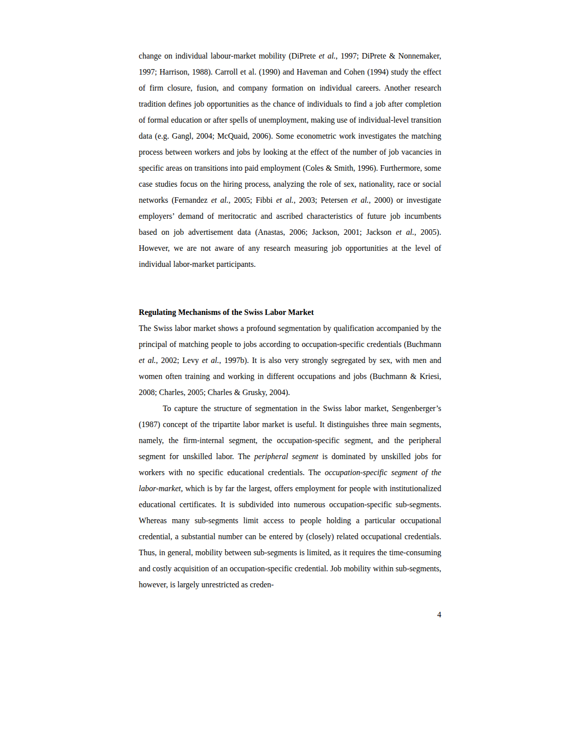change on individual labour-market mobility (DiPrete et al., 1997; DiPrete & Nonnemaker, 1997; Harrison, 1988). Carroll et al. (1990) and Haveman and Cohen (1994) study the effect of firm closure, fusion, and company formation on individual careers. Another research tradition defines job opportunities as the chance of individuals to find a job after completion of formal education or after spells of unemployment, making use of individual-level transition data (e.g. Gangl, 2004; McQuaid, 2006). Some econometric work investigates the matching process between workers and jobs by looking at the effect of the number of job vacancies in specific areas on transitions into paid employment (Coles & Smith, 1996). Furthermore, some case studies focus on the hiring process, analyzing the role of sex, nationality, race or social networks (Fernandez et al., 2005; Fibbi et al., 2003; Petersen et al., 2000) or investigate employers’ demand of meritocratic and ascribed characteristics of future job incumbents based on job advertisement data (Anastas, 2006; Jackson, 2001; Jackson et al., 2005). However, we are not aware of any research measuring job opportunities at the level of individual labor-market participants.
Regulating Mechanisms of the Swiss Labor Market
The Swiss labor market shows a profound segmentation by qualification accompanied by the principal of matching people to jobs according to occupation-specific credentials (Buchmann et al., 2002; Levy et al., 1997b). It is also very strongly segregated by sex, with men and women often training and working in different occupations and jobs (Buchmann & Kriesi, 2008; Charles, 2005; Charles & Grusky, 2004).
To capture the structure of segmentation in the Swiss labor market, Sengenberger’s (1987) concept of the tripartite labor market is useful. It distinguishes three main segments, namely, the firm-internal segment, the occupation-specific segment, and the peripheral segment for unskilled labor. The peripheral segment is dominated by unskilled jobs for workers with no specific educational credentials. The occupation-specific segment of the labor-market, which is by far the largest, offers employment for people with institutionalized educational certificates. It is subdivided into numerous occupation-specific sub-segments. Whereas many sub-segments limit access to people holding a particular occupational credential, a substantial number can be entered by (closely) related occupational credentials. Thus, in general, mobility between sub-segments is limited, as it requires the time-consuming and costly acquisition of an occupation-specific credential. Job mobility within sub-segments, however, is largely unrestricted as creden-
4